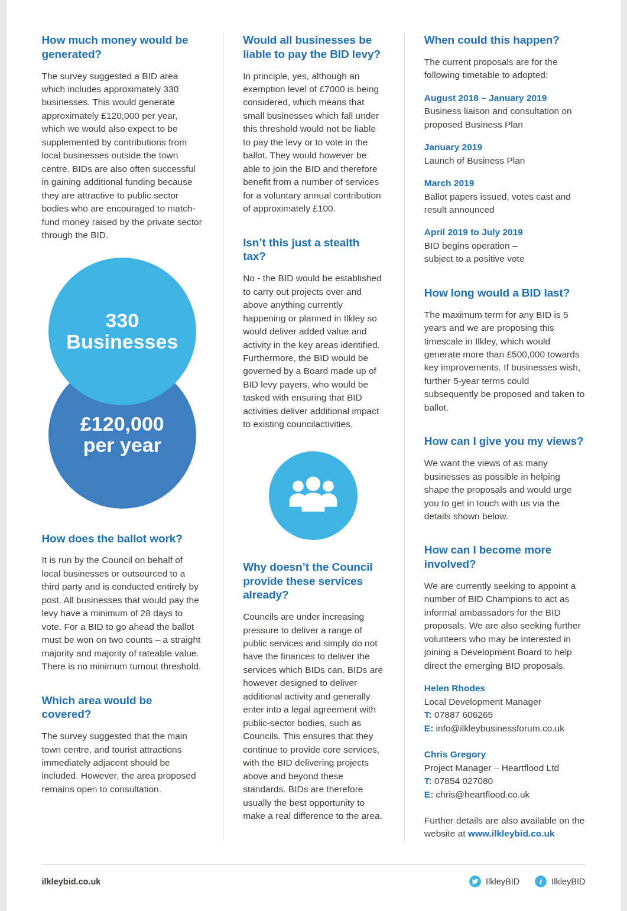How much money would be generated?
The survey suggested a BID area which includes approximately 330 businesses. This would generate approximately £120,000 per year, which we would also expect to be supplemented by contributions from local businesses outside the town centre. BIDs are also often successful in gaining additional funding because they are attractive to public sector bodies who are encouraged to match-fund money raised by the private sector through the BID.
330
Businesses
£120,000
per year
How does the ballot work?
It is run by the Council on behalf of local businesses or outsourced to a third party and is conducted entirely by post. All businesses that would pay the levy have a minimum of 28 days to vote. For a BID to go ahead the ballot must be won on two counts – a straight majority and majority of rateable value. There is no minimum turnout threshold.
Which area would be covered?
The survey suggested that the main town centre, and tourist attractions immediately adjacent should be included. However, the area proposed remains open to consultation.
Would all businesses be liable to pay the BID levy?
In principle, yes, although an exemption level of £7000 is being considered, which means that small businesses which fall under this threshold would not be liable to pay the levy or to vote in the ballot. They would however be able to join the BID and therefore benefit from a number of services for a voluntary annual contribution of approximately £100.
Isn’t this just a stealth tax?
No - the BID would be established to carry out projects over and above anything currently happening or planned in Ilkley so would deliver added value and activity in the key areas identified. Furthermore, the BID would be governed by a Board made up of BID levy payers, who would be tasked with ensuring that BID activities deliver additional impact to existing councilactivities.
Why doesn’t the Council provide these services already?
Councils are under increasing pressure to deliver a range of public services and simply do not have the finances to deliver the services which BIDs can. BIDs are however designed to deliver additional activity and generally enter into a legal agreement with public-sector bodies, such as Councils. This ensures that they continue to provide core services, with the BID delivering projects above and beyond these standards. BIDs are therefore usually the best opportunity to make a real difference to the area.
When could this happen?
The current proposals are for the following timetable to adopted:
August 2018 – January 2019
Business liaison and consultation on proposed Business Plan
January 2019
Launch of Business Plan
March 2019
Ballot papers issued, votes cast and result announced
April 2019 to July 2019
BID begins operation –
subject to a positive vote
How long would a BID last?
The maximum term for any BID is 5 years and we are proposing this timescale in Ilkley, which would generate more than £500,000 towards key improvements. If businesses wish, further 5-year terms could subsequently be proposed and taken to ballot.
How can I give you my views?
We want the views of as many businesses as possible in helping shape the proposals and would urge you to get in touch with us via the details shown below.
How can I become more involved?
We are currently seeking to appoint a number of BID Champions to act as informal ambassadors for the BID proposals. We are also seeking further volunteers who may be interested in joining a Development Board to help direct the emerging BID proposals.
Helen Rhodes
Local Development Manager
T: 07887 606265
E: info@ilkleybusinessforum.co.uk
Chris Gregory
Project Manager – Heartflood Ltd
T: 07854 027080
E: chris@heartflood.co.uk
Further details are also available on the website at www.ilkleybid.co.uk
ilkleybid.co.uk
IlkleyBID IlkleyBID